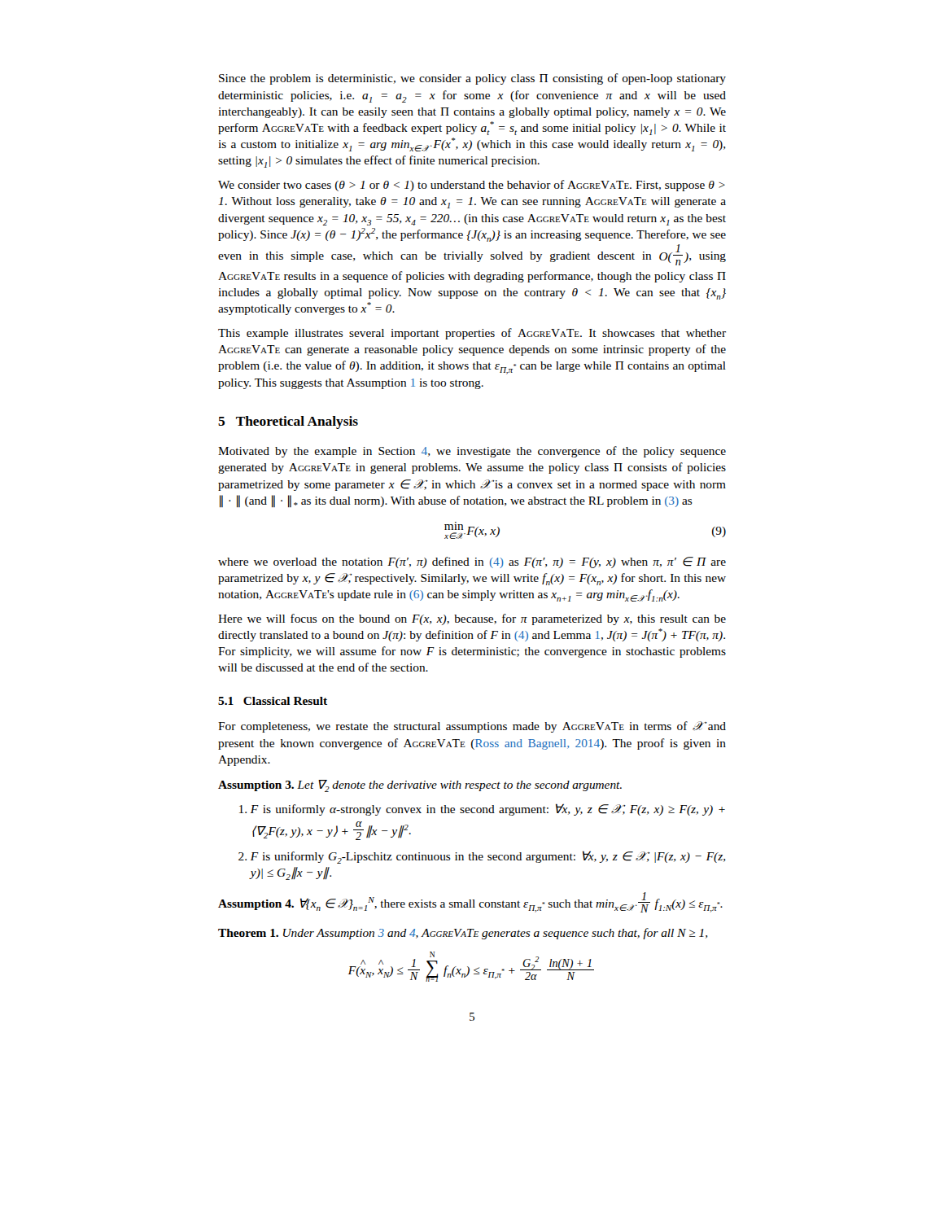Since the problem is deterministic, we consider a policy class Π consisting of open-loop stationary deterministic policies, i.e. a1 = a2 = x for some x (for convenience π and x will be used interchangeably). It can be easily seen that Π contains a globally optimal policy, namely x = 0. We perform AggreVaTe with a feedback expert policy at* = st and some initial policy |x1| > 0. While it is a custom to initialize x1 = arg minx∈𝒳 F(x*, x) (which in this case would ideally return x1 = 0), setting |x1| > 0 simulates the effect of finite numerical precision.
We consider two cases (θ > 1 or θ < 1) to understand the behavior of AggreVaTe. First, suppose θ > 1. Without loss generality, take θ = 10 and x1 = 1. We can see running AggreVaTe will generate a divergent sequence x2 = 10, x3 = 55, x4 = 220… (in this case AggreVaTe would return x1 as the best policy). Since J(x) = (θ − 1)2x2, the performance {J(xn)} is an increasing sequence. Therefore, we see even in this simple case, which can be trivially solved by gradient descent in O(1 n), using AggreVaTe results in a sequence of policies with degrading performance, though the policy class Π includes a globally optimal policy. Now suppose on the contrary θ < 1. We can see that {xn} asymptotically converges to x* = 0.
This example illustrates several important properties of AggreVaTe. It showcases that whether AggreVaTe can generate a reasonable policy sequence depends on some intrinsic property of the problem (i.e. the value of θ). In addition, it shows that εΠ,π* can be large while Π contains an optimal policy. This suggests that Assumption 1 is too strong.
5 Theoretical Analysis
Motivated by the example in Section 4, we investigate the convergence of the policy sequence generated by AggreVaTe in general problems. We assume the policy class Π consists of policies parametrized by some parameter x ∈ 𝒳, in which 𝒳 is a convex set in a normed space with norm ∥ · ∥ (and ∥ · ∥* as its dual norm). With abuse of notation, we abstract the RL problem in (3) as
min x∈𝒳 F(x, x) (9)
where we overload the notation F(π′, π) defined in (4) as F(π′, π) = F(y, x) when π, π′ ∈ Π are parametrized by x, y ∈ 𝒳, respectively. Similarly, we will write fn(x) = F(xn, x) for short. In this new notation, AggreVaTe's update rule in (6) can be simply written as xn+1 = arg minx∈𝒳 f1:n(x).
Here we will focus on the bound on F(x, x), because, for π parameterized by x, this result can be directly translated to a bound on J(π): by definition of F in (4) and Lemma 1, J(π) = J(π*) + TF(π, π). For simplicity, we will assume for now F is deterministic; the convergence in stochastic problems will be discussed at the end of the section.
5.1 Classical Result
For completeness, we restate the structural assumptions made by AggreVaTe in terms of 𝒳 and present the known convergence of AggreVaTe (Ross and Bagnell, 2014). The proof is given in Appendix.
Assumption 3. Let ∇2 denote the derivative with respect to the second argument.
F is uniformly α-strongly convex in the second argument: ∀x, y, z ∈ 𝒳, F(z, x) ≥ F(z, y) + ⟨∇2F(z, y), x − y⟩ + α 2∥x − y∥2.
F is uniformly G2-Lipschitz continuous in the second argument: ∀x, y, z ∈ 𝒳, |F(z, x) − F(z, y)| ≤ G2∥x − y∥.
Assumption 4. ∀{xn ∈ 𝒳}n=1N, there exists a small constant εΠ,π* such that minx∈𝒳 1 N f1:N(x) ≤ εΠ,π*.
Theorem 1. Under Assumption 3 and 4, AggreVaTe generates a sequence such that, for all N ≥ 1,
F(xN, xN) ≤ 1 N N∑n=1 fn(xn) ≤ εΠ,π* + G222α ln(N) + 1 N
5